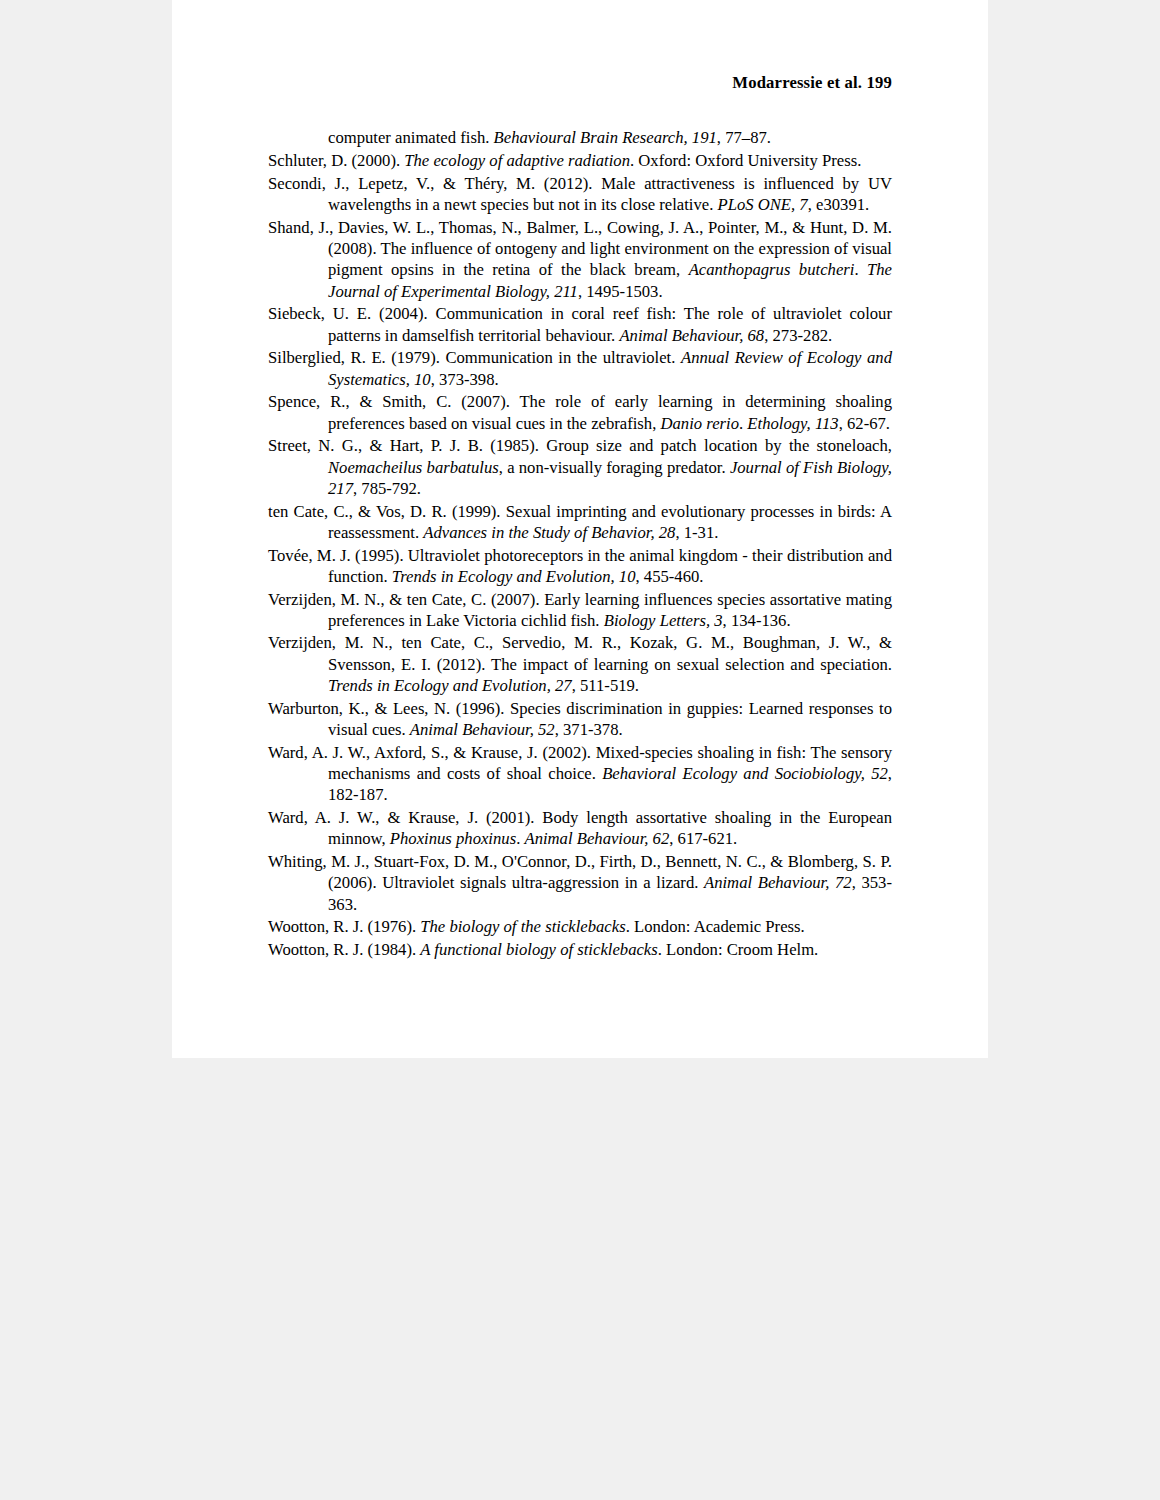Modarressie et al. 199
computer animated fish. Behavioural Brain Research, 191, 77–87.
Schluter, D. (2000). The ecology of adaptive radiation. Oxford: Oxford University Press.
Secondi, J., Lepetz, V., & Théry, M. (2012). Male attractiveness is influenced by UV wavelengths in a newt species but not in its close relative. PLoS ONE, 7, e30391.
Shand, J., Davies, W. L., Thomas, N., Balmer, L., Cowing, J. A., Pointer, M., & Hunt, D. M. (2008). The influence of ontogeny and light environment on the expression of visual pigment opsins in the retina of the black bream, Acanthopagrus butcheri. The Journal of Experimental Biology, 211, 1495-1503.
Siebeck, U. E. (2004). Communication in coral reef fish: The role of ultraviolet colour patterns in damselfish territorial behaviour. Animal Behaviour, 68, 273-282.
Silberglied, R. E. (1979). Communication in the ultraviolet. Annual Review of Ecology and Systematics, 10, 373-398.
Spence, R., & Smith, C. (2007). The role of early learning in determining shoaling preferences based on visual cues in the zebrafish, Danio rerio. Ethology, 113, 62-67.
Street, N. G., & Hart, P. J. B. (1985). Group size and patch location by the stoneloach, Noemacheilus barbatulus, a non-visually foraging predator. Journal of Fish Biology, 217, 785-792.
ten Cate, C., & Vos, D. R. (1999). Sexual imprinting and evolutionary processes in birds: A reassessment. Advances in the Study of Behavior, 28, 1-31.
Tovée, M. J. (1995). Ultraviolet photoreceptors in the animal kingdom - their distribution and function. Trends in Ecology and Evolution, 10, 455-460.
Verzijden, M. N., & ten Cate, C. (2007). Early learning influences species assortative mating preferences in Lake Victoria cichlid fish. Biology Letters, 3, 134-136.
Verzijden, M. N., ten Cate, C., Servedio, M. R., Kozak, G. M., Boughman, J. W., & Svensson, E. I. (2012). The impact of learning on sexual selection and speciation. Trends in Ecology and Evolution, 27, 511-519.
Warburton, K., & Lees, N. (1996). Species discrimination in guppies: Learned responses to visual cues. Animal Behaviour, 52, 371-378.
Ward, A. J. W., Axford, S., & Krause, J. (2002). Mixed-species shoaling in fish: The sensory mechanisms and costs of shoal choice. Behavioral Ecology and Sociobiology, 52, 182-187.
Ward, A. J. W., & Krause, J. (2001). Body length assortative shoaling in the European minnow, Phoxinus phoxinus. Animal Behaviour, 62, 617-621.
Whiting, M. J., Stuart-Fox, D. M., O'Connor, D., Firth, D., Bennett, N. C., & Blomberg, S. P. (2006). Ultraviolet signals ultra-aggression in a lizard. Animal Behaviour, 72, 353-363.
Wootton, R. J. (1976). The biology of the sticklebacks. London: Academic Press.
Wootton, R. J. (1984). A functional biology of sticklebacks. London: Croom Helm.